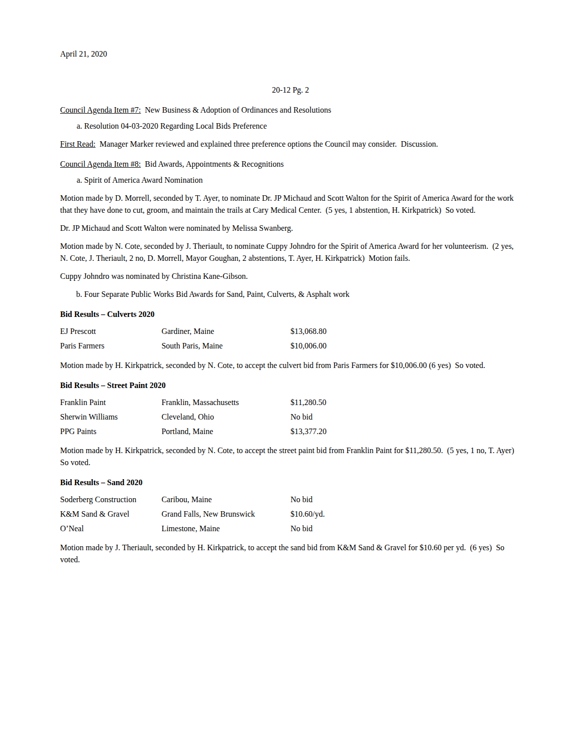April 21, 2020
20-12 Pg. 2
Council Agenda Item #7: New Business & Adoption of Ordinances and Resolutions
Resolution 04-03-2020 Regarding Local Bids Preference
First Read: Manager Marker reviewed and explained three preference options the Council may consider. Discussion.
Council Agenda Item #8: Bid Awards, Appointments & Recognitions
Spirit of America Award Nomination
Motion made by D. Morrell, seconded by T. Ayer, to nominate Dr. JP Michaud and Scott Walton for the Spirit of America Award for the work that they have done to cut, groom, and maintain the trails at Cary Medical Center. (5 yes, 1 abstention, H. Kirkpatrick) So voted.
Dr. JP Michaud and Scott Walton were nominated by Melissa Swanberg.
Motion made by N. Cote, seconded by J. Theriault, to nominate Cuppy Johndro for the Spirit of America Award for her volunteerism. (2 yes, N. Cote, J. Theriault, 2 no, D. Morrell, Mayor Goughan, 2 abstentions, T. Ayer, H. Kirkpatrick) Motion fails.
Cuppy Johndro was nominated by Christina Kane-Gibson.
Four Separate Public Works Bid Awards for Sand, Paint, Culverts, & Asphalt work
Bid Results – Culverts 2020
| EJ Prescott | Gardiner, Maine | $13,068.80 |
| Paris Farmers | South Paris, Maine | $10,006.00 |
Motion made by H. Kirkpatrick, seconded by N. Cote, to accept the culvert bid from Paris Farmers for $10,006.00 (6 yes) So voted.
Bid Results – Street Paint 2020
| Franklin Paint | Franklin, Massachusetts | $11,280.50 |
| Sherwin Williams | Cleveland, Ohio | No bid |
| PPG Paints | Portland, Maine | $13,377.20 |
Motion made by H. Kirkpatrick, seconded by N. Cote, to accept the street paint bid from Franklin Paint for $11,280.50. (5 yes, 1 no, T. Ayer) So voted.
Bid Results – Sand 2020
| Soderberg Construction | Caribou, Maine | No bid |
| K&M Sand & Gravel | Grand Falls, New Brunswick | $10.60/yd. |
| O’Neal | Limestone, Maine | No bid |
Motion made by J. Theriault, seconded by H. Kirkpatrick, to accept the sand bid from K&M Sand & Gravel for $10.60 per yd. (6 yes) So voted.